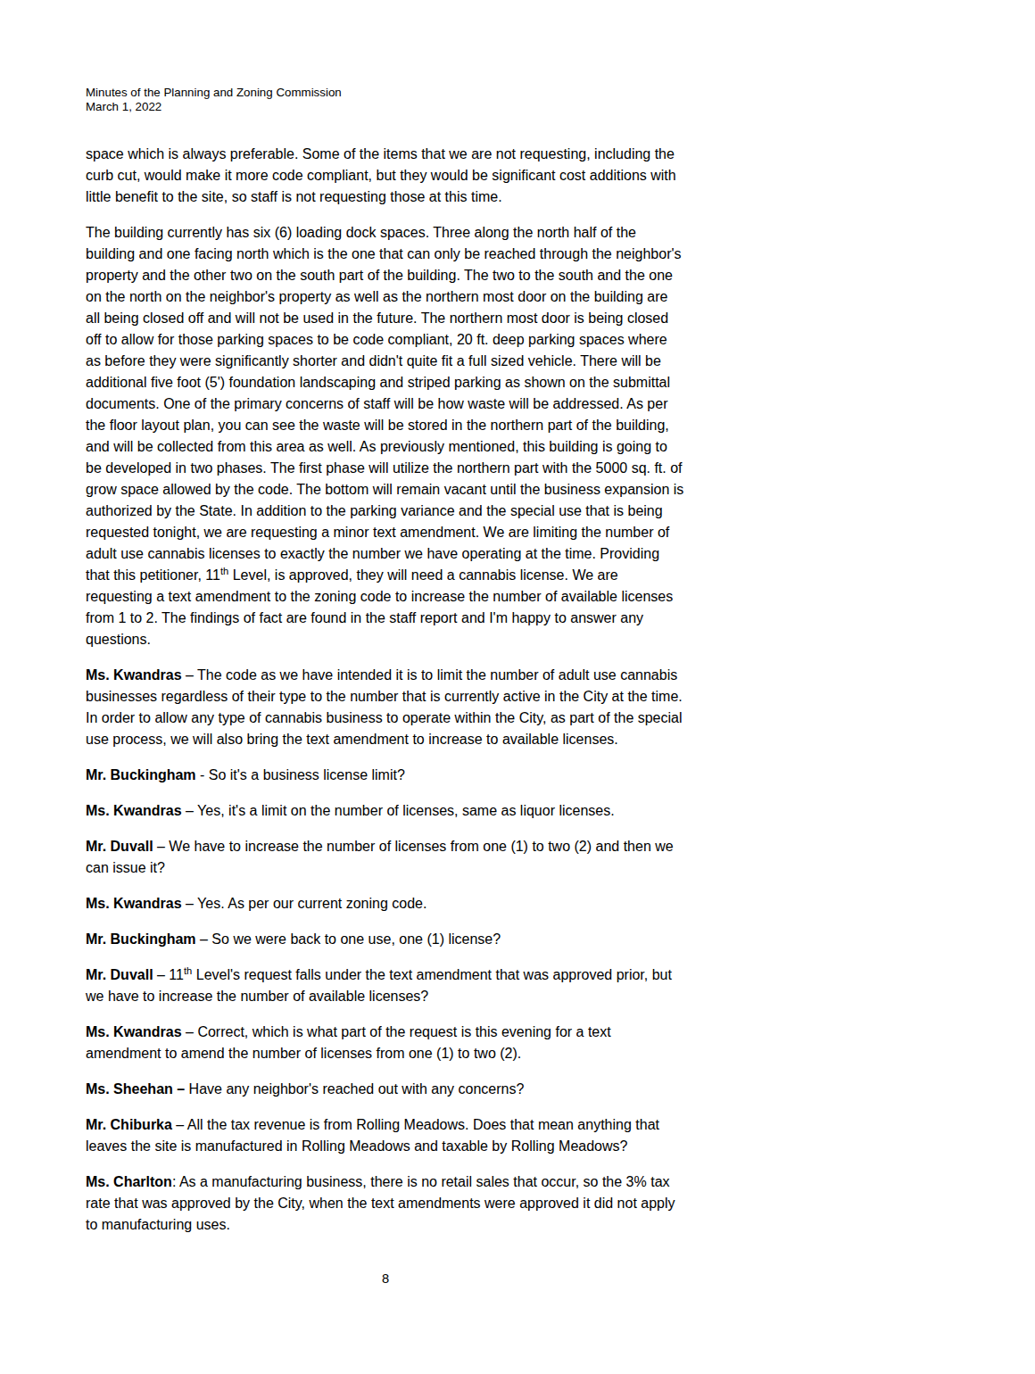Minutes of the Planning and Zoning Commission
March 1, 2022
space which is always preferable. Some of the items that we are not requesting, including the curb cut, would make it more code compliant, but they would be significant cost additions with little benefit to the site, so staff is not requesting those at this time.
The building currently has six (6) loading dock spaces. Three along the north half of the building and one facing north which is the one that can only be reached through the neighbor's property and the other two on the south part of the building. The two to the south and the one on the north on the neighbor's property as well as the northern most door on the building are all being closed off and will not be used in the future. The northern most door is being closed off to allow for those parking spaces to be code compliant, 20 ft. deep parking spaces where as before they were significantly shorter and didn't quite fit a full sized vehicle. There will be additional five foot (5') foundation landscaping and striped parking as shown on the submittal documents. One of the primary concerns of staff will be how waste will be addressed. As per the floor layout plan, you can see the waste will be stored in the northern part of the building, and will be collected from this area as well. As previously mentioned, this building is going to be developed in two phases. The first phase will utilize the northern part with the 5000 sq. ft. of grow space allowed by the code. The bottom will remain vacant until the business expansion is authorized by the State. In addition to the parking variance and the special use that is being requested tonight, we are requesting a minor text amendment. We are limiting the number of adult use cannabis licenses to exactly the number we have operating at the time. Providing that this petitioner, 11th Level, is approved, they will need a cannabis license. We are requesting a text amendment to the zoning code to increase the number of available licenses from 1 to 2. The findings of fact are found in the staff report and I'm happy to answer any questions.
Ms. Kwandras – The code as we have intended it is to limit the number of adult use cannabis businesses regardless of their type to the number that is currently active in the City at the time. In order to allow any type of cannabis business to operate within the City, as part of the special use process, we will also bring the text amendment to increase to available licenses.
Mr. Buckingham - So it's a business license limit?
Ms. Kwandras – Yes, it's a limit on the number of licenses, same as liquor licenses.
Mr. Duvall – We have to increase the number of licenses from one (1) to two (2) and then we can issue it?
Ms. Kwandras – Yes. As per our current zoning code.
Mr. Buckingham – So we were back to one use, one (1) license?
Mr. Duvall – 11th Level's request falls under the text amendment that was approved prior, but we have to increase the number of available licenses?
Ms. Kwandras – Correct, which is what part of the request is this evening for a text amendment to amend the number of licenses from one (1) to two (2).
Ms. Sheehan – Have any neighbor's reached out with any concerns?
Mr. Chiburka – All the tax revenue is from Rolling Meadows. Does that mean anything that leaves the site is manufactured in Rolling Meadows and taxable by Rolling Meadows?
Ms. Charlton: As a manufacturing business, there is no retail sales that occur, so the 3% tax rate that was approved by the City, when the text amendments were approved it did not apply to manufacturing uses.
8